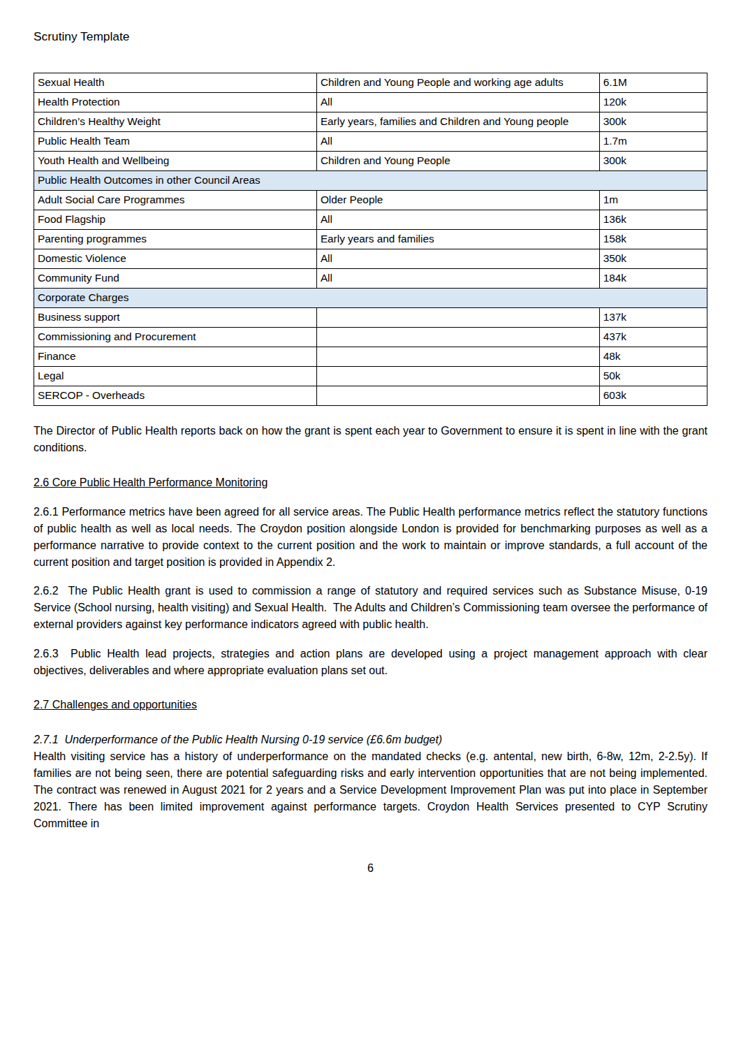Scrutiny Template
| Sexual Health | Children and Young People and working age adults | 6.1M |
| Health Protection | All | 120k |
| Children’s Healthy Weight | Early years, families and Children and Young people | 300k |
| Public Health Team | All | 1.7m |
| Youth Health and Wellbeing | Children and Young People | 300k |
| Public Health Outcomes in other Council Areas |
| Adult Social Care Programmes | Older People | 1m |
| Food Flagship | All | 136k |
| Parenting programmes | Early years and families | 158k |
| Domestic Violence | All | 350k |
| Community Fund | All | 184k |
| Corporate Charges |
| Business support | | 137k |
| Commissioning and Procurement | | 437k |
| Finance | | 48k |
| Legal | | 50k |
| SERCOP - Overheads | | 603k |
The Director of Public Health reports back on how the grant is spent each year to Government to ensure it is spent in line with the grant conditions.
2.6 Core Public Health Performance Monitoring
2.6.1 Performance metrics have been agreed for all service areas. The Public Health performance metrics reflect the statutory functions of public health as well as local needs. The Croydon position alongside London is provided for benchmarking purposes as well as a performance narrative to provide context to the current position and the work to maintain or improve standards, a full account of the current position and target position is provided in Appendix 2.
2.6.2 The Public Health grant is used to commission a range of statutory and required services such as Substance Misuse, 0-19 Service (School nursing, health visiting) and Sexual Health. The Adults and Children’s Commissioning team oversee the performance of external providers against key performance indicators agreed with public health.
2.6.3 Public Health lead projects, strategies and action plans are developed using a project management approach with clear objectives, deliverables and where appropriate evaluation plans set out.
2.7 Challenges and opportunities
2.7.1 Underperformance of the Public Health Nursing 0-19 service (£6.6m budget)
Health visiting service has a history of underperformance on the mandated checks (e.g. antental, new birth, 6-8w, 12m, 2-2.5y). If families are not being seen, there are potential safeguarding risks and early intervention opportunities that are not being implemented. The contract was renewed in August 2021 for 2 years and a Service Development Improvement Plan was put into place in September 2021. There has been limited improvement against performance targets. Croydon Health Services presented to CYP Scrutiny Committee in
6